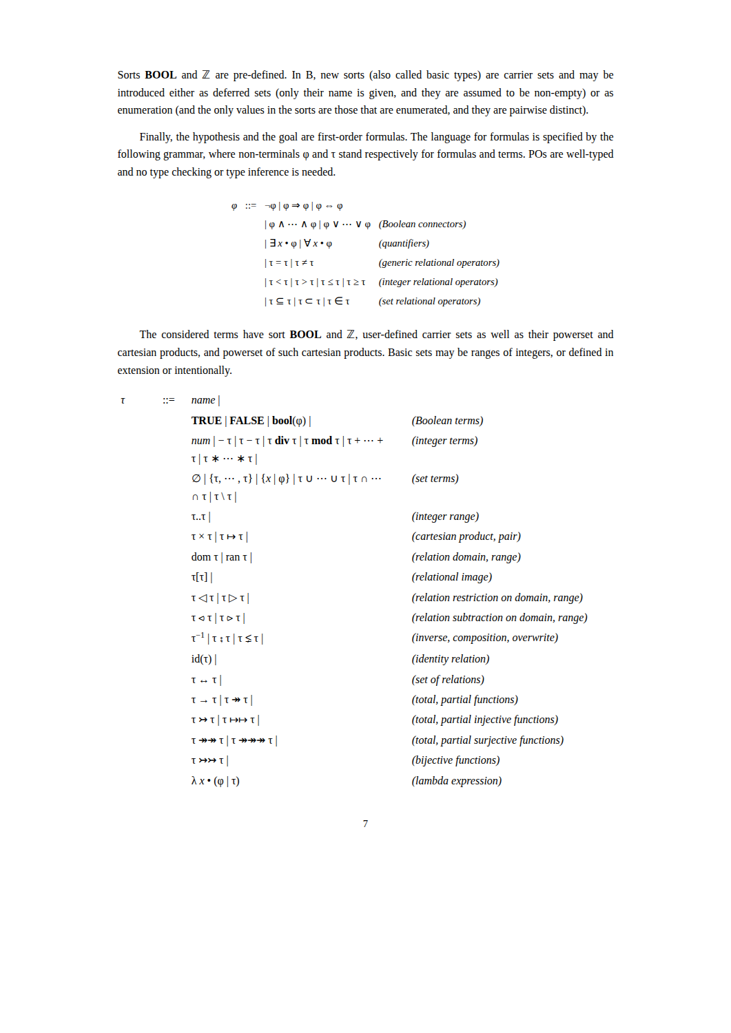Sorts BOOL and ℤ are pre-defined. In B, new sorts (also called basic types) are carrier sets and may be introduced either as deferred sets (only their name is given, and they are assumed to be non-empty) or as enumeration (and the only values in the sorts are those that are enumerated, and they are pairwise distinct).
Finally, the hypothesis and the goal are first-order formulas. The language for formulas is specified by the following grammar, where non-terminals φ and τ stand respectively for formulas and terms. POs are well-typed and no type checking or type inference is needed.
| φ | ::= | ¬φ / φ ⇒ φ / φ ⇔ φ | |
| | | / φ ∧ ⋯ ∧ φ / φ ∨ ⋯ ∨ φ | (Boolean connectors) |
| | | / ∃ x • φ / ∀ x • φ | (quantifiers) |
| | | / τ = τ / τ ≠ τ | (generic relational operators) |
| | | / τ < τ / τ > τ / τ ≤ τ / τ ≥ τ | (integer relational operators) |
| | | / τ ⊆ τ / τ ⊂ τ / τ ∈ τ | (set relational operators) |
The considered terms have sort BOOL and ℤ, user-defined carrier sets as well as their powerset and cartesian products, and powerset of such cartesian products. Basic sets may be ranges of integers, or defined in extension or intentionally.
| τ | ::= | name / | |
| | | TRUE / FALSE / bool (φ) / | (Boolean terms) |
| | | num / − τ / τ − τ / τ div τ / τ mod τ / τ + ⋯ + τ / τ ∗ ⋯ ∗ τ / | (integer terms) |
| | | ∅ / {τ, ⋯ , τ} / { x / φ} / τ ∪ ⋯ ∪ τ / τ ∩ ⋯ ∩ τ / τ \ τ / | (set terms) |
| | | τ..τ / | (integer range) |
| | | τ × τ / τ ↦ τ / | (cartesian product, pair) |
| | | dom τ / ran τ / | (relation domain, range) |
| | | τ[τ] / | (relational image) |
| | | τ ◁ τ / τ ▷ τ / | (relation restriction on domain, range) |
| | | τ ⪦ τ / τ ⪧ τ / | (relation subtraction on domain, range) |
| | | τ −1 / τ ⨟ τ / τ ⪇ τ / | (inverse, composition, overwrite) |
| | | id(τ) / | (identity relation) |
| | | τ ↔ τ / | (set of relations) |
| | | τ → τ / τ ↠ τ / | (total, partial functions) |
| | | τ ↣ τ / τ ↦↦ τ / | (total, partial injective functions) |
| | | τ ↠↠ τ / τ ↠↠↠ τ / | (total, partial surjective functions) |
| | | τ ↣↣ τ / | (bijective functions) |
| | | λ x • (φ / τ) | (lambda expression) |
7